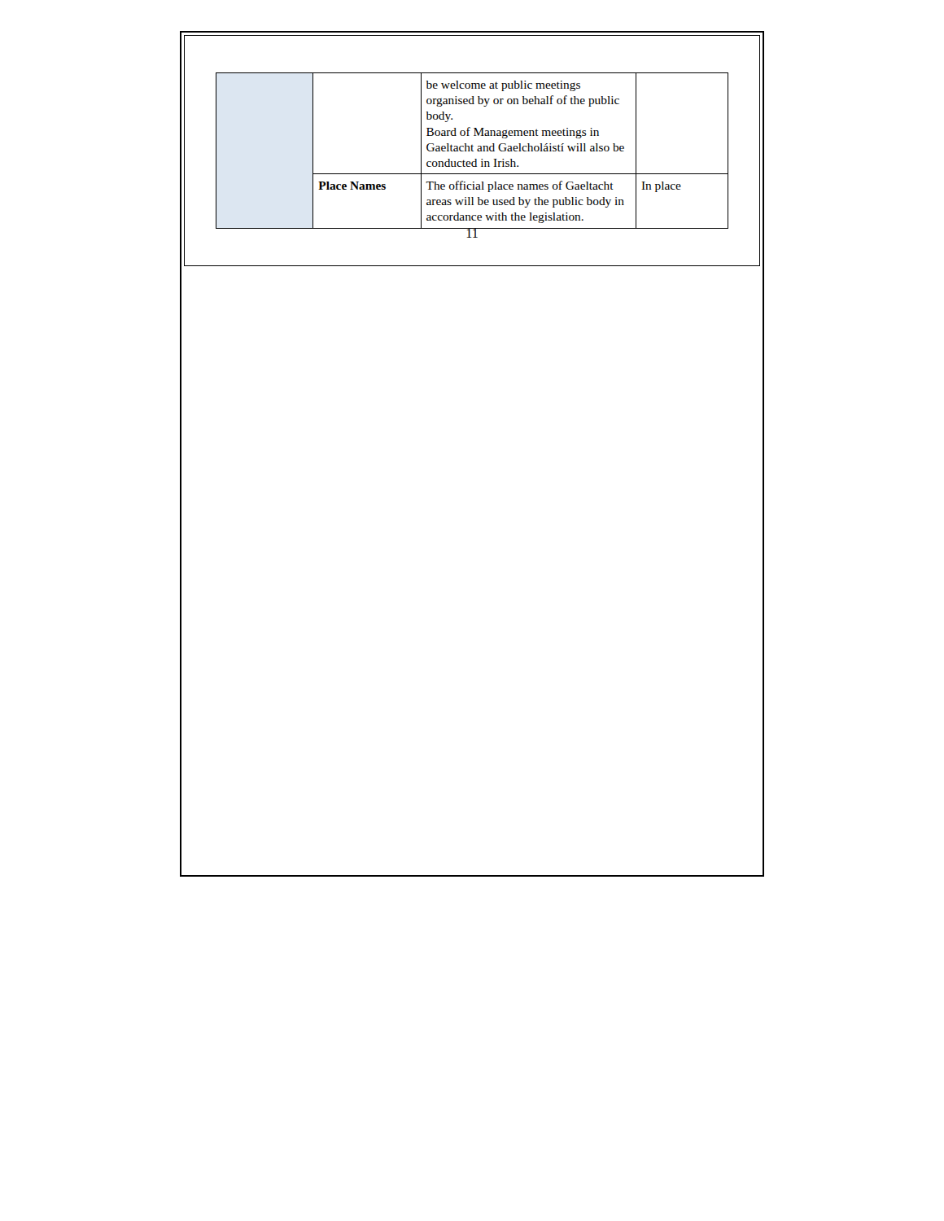| | | be welcome at public meetings organised by or on behalf of the public body. Board of Management meetings in Gaeltacht and Gaelcholáistí will also be conducted in Irish. | |
| Place Names | The official place names of Gaeltacht areas will be used by the public body in accordance with the legislation. | In place |
11